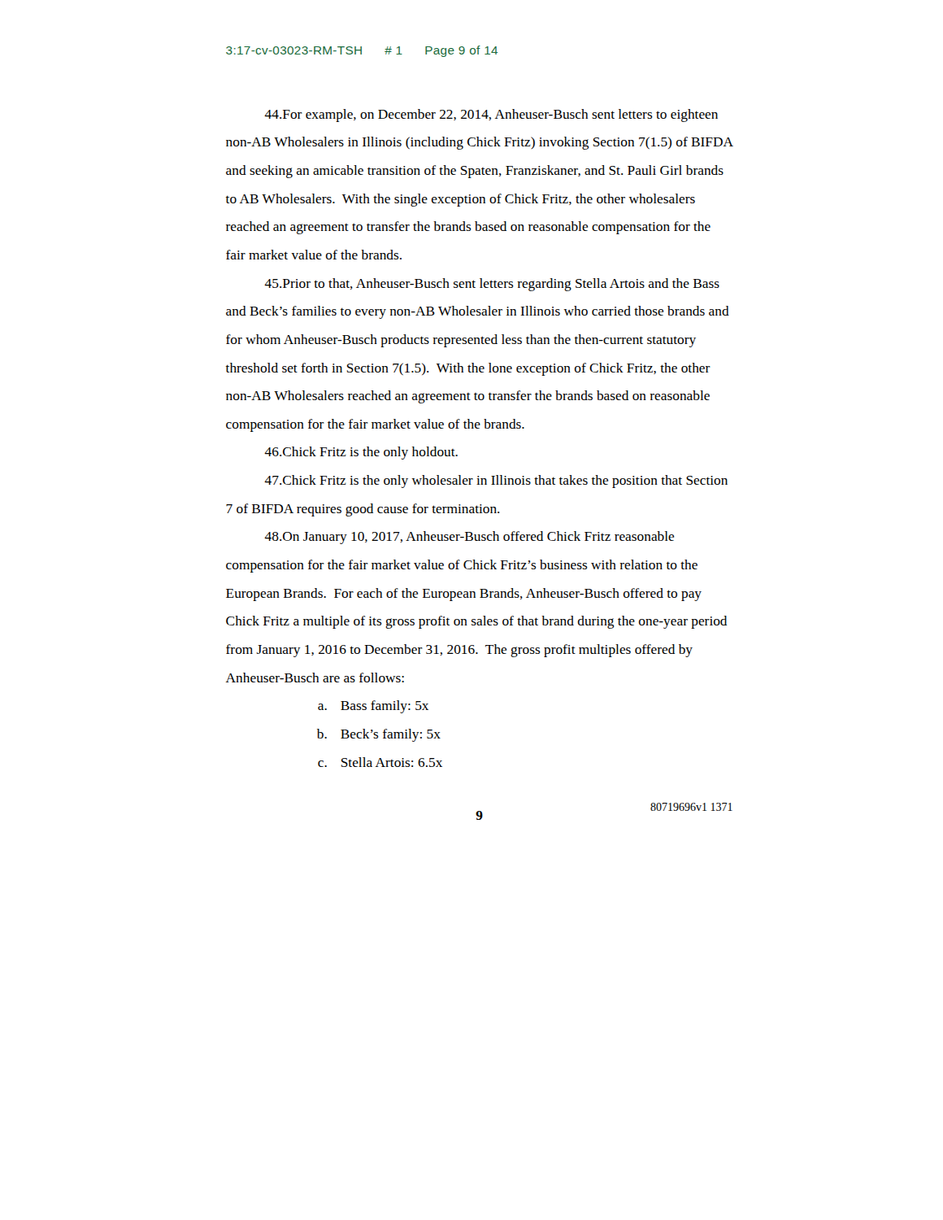3:17-cv-03023-RM-TSH # 1 Page 9 of 14
44. For example, on December 22, 2014, Anheuser-Busch sent letters to eighteen non-AB Wholesalers in Illinois (including Chick Fritz) invoking Section 7(1.5) of BIFDA and seeking an amicable transition of the Spaten, Franziskaner, and St. Pauli Girl brands to AB Wholesalers. With the single exception of Chick Fritz, the other wholesalers reached an agreement to transfer the brands based on reasonable compensation for the fair market value of the brands.
45. Prior to that, Anheuser-Busch sent letters regarding Stella Artois and the Bass and Beck’s families to every non-AB Wholesaler in Illinois who carried those brands and for whom Anheuser-Busch products represented less than the then-current statutory threshold set forth in Section 7(1.5). With the lone exception of Chick Fritz, the other non-AB Wholesalers reached an agreement to transfer the brands based on reasonable compensation for the fair market value of the brands.
46. Chick Fritz is the only holdout.
47. Chick Fritz is the only wholesaler in Illinois that takes the position that Section 7 of BIFDA requires good cause for termination.
48. On January 10, 2017, Anheuser-Busch offered Chick Fritz reasonable compensation for the fair market value of Chick Fritz’s business with relation to the European Brands. For each of the European Brands, Anheuser-Busch offered to pay Chick Fritz a multiple of its gross profit on sales of that brand during the one-year period from January 1, 2016 to December 31, 2016. The gross profit multiples offered by Anheuser-Busch are as follows:
Bass family: 5x
Beck’s family: 5x
Stella Artois: 6.5x
9
80719696v1 1371